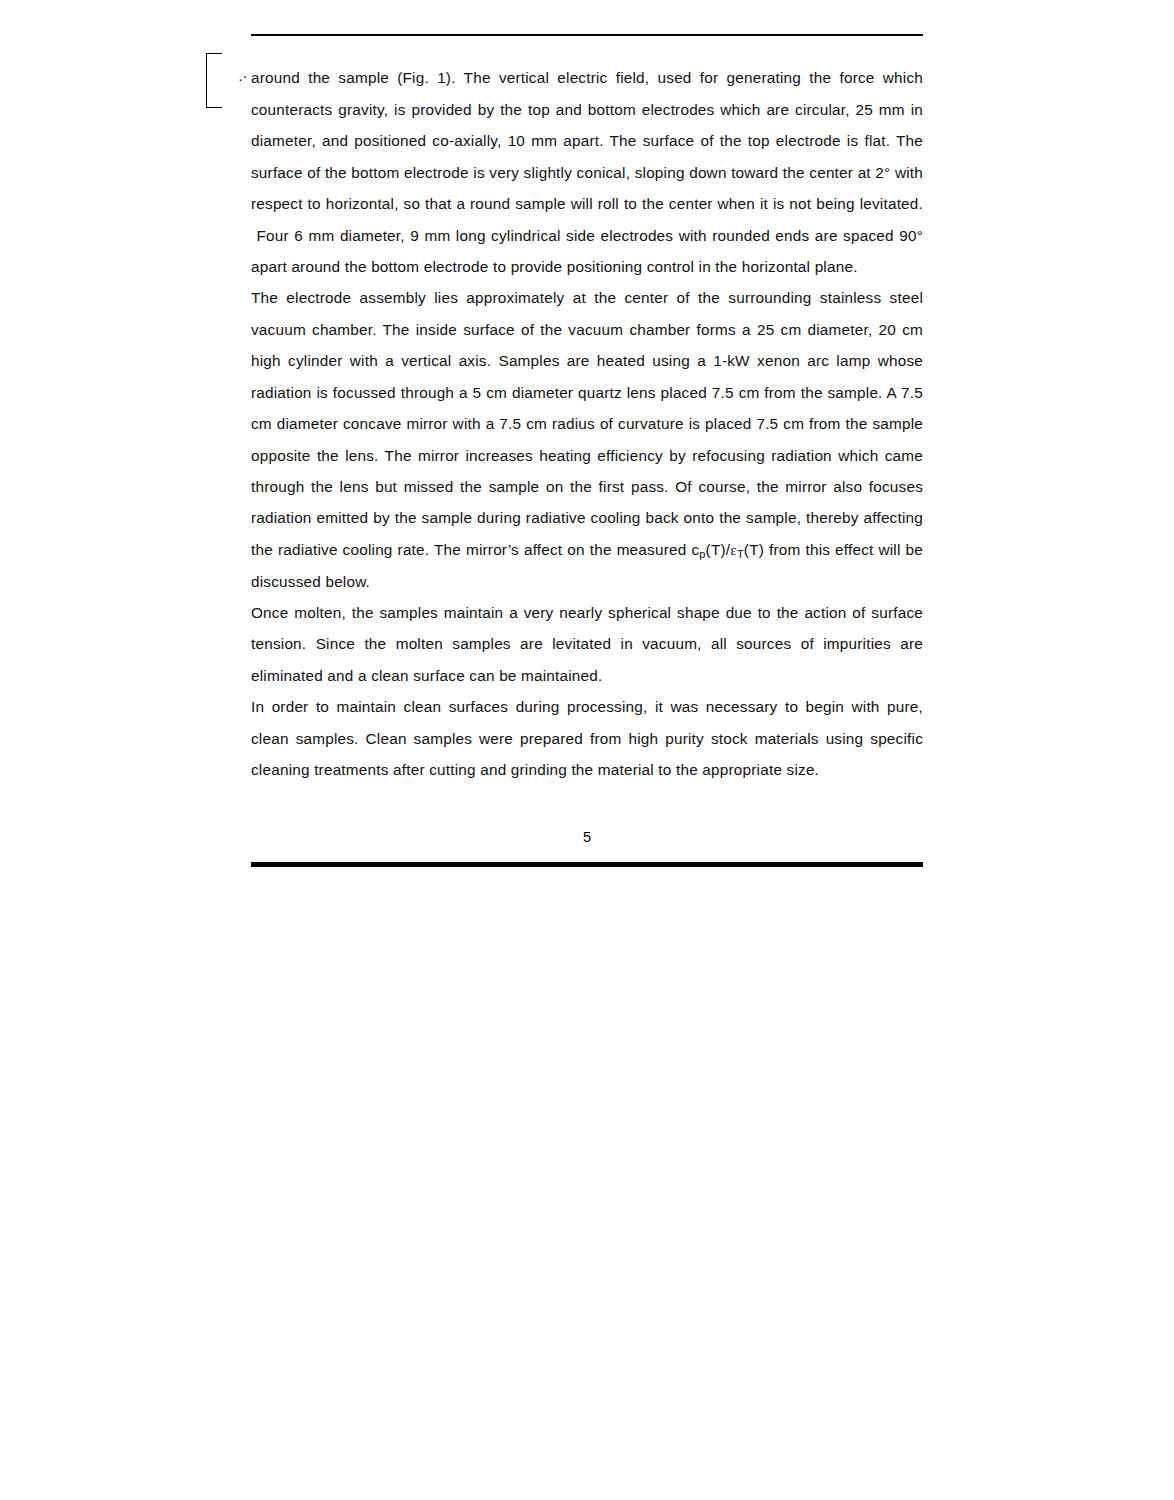.·
around the sample (Fig. 1). The vertical electric field, used for generating the force which counteracts gravity, is provided by the top and bottom electrodes which are circular, 25 mm in diameter, and positioned co-axially, 10 mm apart. The surface of the top electrode is flat. The surface of the bottom electrode is very slightly conical, sloping down toward the center at 2° with respect to horizontal, so that a round sample will roll to the center when it is not being levitated. Four 6 mm diameter, 9 mm long cylindrical side electrodes with rounded ends are spaced 90° apart around the bottom electrode to provide positioning control in the horizontal plane.
The electrode assembly lies approximately at the center of the surrounding stainless steel vacuum chamber. The inside surface of the vacuum chamber forms a 25 cm diameter, 20 cm high cylinder with a vertical axis. Samples are heated using a 1-kW xenon arc lamp whose radiation is focussed through a 5 cm diameter quartz lens placed 7.5 cm from the sample. A 7.5 cm diameter concave mirror with a 7.5 cm radius of curvature is placed 7.5 cm from the sample opposite the lens. The mirror increases heating efficiency by refocusing radiation which came through the lens but missed the sample on the first pass. Of course, the mirror also focuses radiation emitted by the sample during radiative cooling back onto the sample, thereby affecting the radiative cooling rate. The mirror’s affect on the measured cp(T)/εT(T) from this effect will be discussed below.
Once molten, the samples maintain a very nearly spherical shape due to the action of surface tension. Since the molten samples are levitated in vacuum, all sources of impurities are eliminated and a clean surface can be maintained.
In order to maintain clean surfaces during processing, it was necessary to begin with pure, clean samples. Clean samples were prepared from high purity stock materials using specific cleaning treatments after cutting and grinding the material to the appropriate size.
5